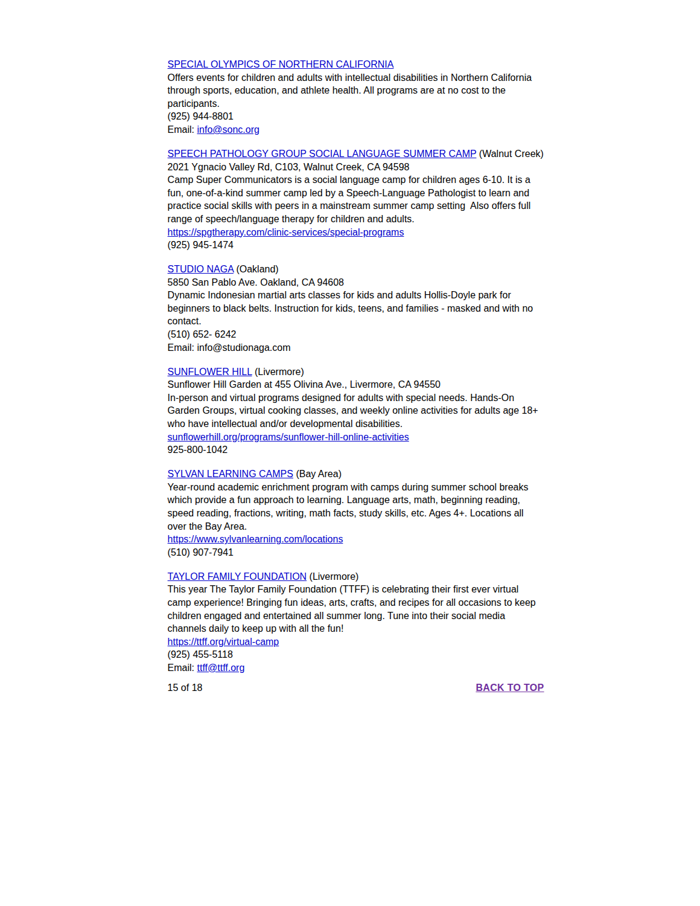SPECIAL OLYMPICS OF NORTHERN CALIFORNIA
Offers events for children and adults with intellectual disabilities in Northern California through sports, education, and athlete health. All programs are at no cost to the participants.
(925) 944-8801
Email: info@sonc.org
SPEECH PATHOLOGY GROUP SOCIAL LANGUAGE SUMMER CAMP (Walnut Creek)
2021 Ygnacio Valley Rd, C103, Walnut Creek, CA 94598
Camp Super Communicators is a social language camp for children ages 6-10. It is a fun, one-of-a-kind summer camp led by a Speech-Language Pathologist to learn and practice social skills with peers in a mainstream summer camp setting Also offers full range of speech/language therapy for children and adults.
https://spgtherapy.com/clinic-services/special-programs
(925) 945-1474
STUDIO NAGA (Oakland)
5850 San Pablo Ave. Oakland, CA 94608
Dynamic Indonesian martial arts classes for kids and adults Hollis-Doyle park for beginners to black belts. Instruction for kids, teens, and families - masked and with no contact.
(510) 652- 6242
Email: info@studionaga.com
SUNFLOWER HILL (Livermore)
Sunflower Hill Garden at 455 Olivina Ave., Livermore, CA 94550
In-person and virtual programs designed for adults with special needs. Hands-On Garden Groups, virtual cooking classes, and weekly online activities for adults age 18+ who have intellectual and/or developmental disabilities.
sunflowerhill.org/programs/sunflower-hill-online-activities
925-800-1042
SYLVAN LEARNING CAMPS (Bay Area)
Year-round academic enrichment program with camps during summer school breaks which provide a fun approach to learning. Language arts, math, beginning reading, speed reading, fractions, writing, math facts, study skills, etc. Ages 4+. Locations all over the Bay Area.
https://www.sylvanlearning.com/locations
(510) 907-7941
TAYLOR FAMILY FOUNDATION (Livermore)
This year The Taylor Family Foundation (TTFF) is celebrating their first ever virtual camp experience! Bringing fun ideas, arts, crafts, and recipes for all occasions to keep children engaged and entertained all summer long. Tune into their social media channels daily to keep up with all the fun!
https://ttff.org/virtual-camp
(925) 455-5118
Email: ttff@ttff.org
15 of 18 BACK TO TOP